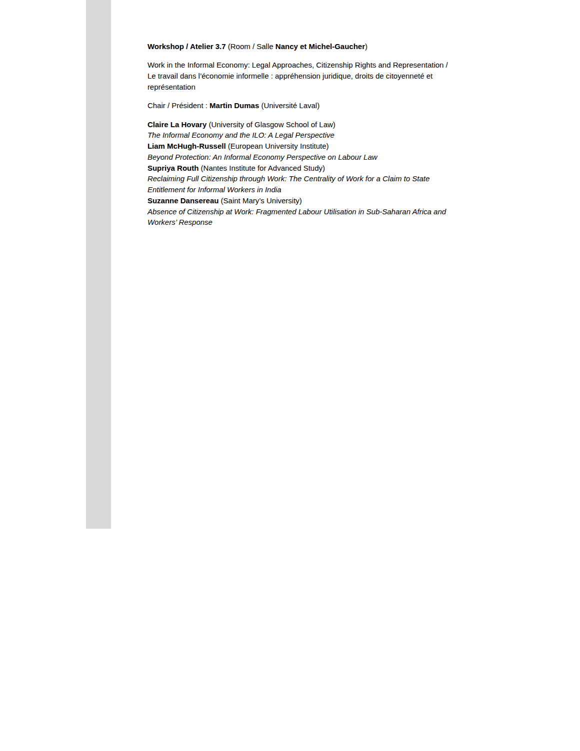Workshop / Atelier 3.7 (Room / Salle Nancy et Michel-Gaucher)
Work in the Informal Economy: Legal Approaches, Citizenship Rights and Representation / Le travail dans l’économie informelle : appréhension juridique, droits de citoyenneté et représentation
Chair / Président : Martin Dumas (Université Laval)
Claire La Hovary (University of Glasgow School of Law)
The Informal Economy and the ILO: A Legal Perspective
Liam McHugh-Russell (European University Institute)
Beyond Protection: An Informal Economy Perspective on Labour Law
Supriya Routh (Nantes Institute for Advanced Study)
Reclaiming Full Citizenship through Work: The Centrality of Work for a Claim to State Entitlement for Informal Workers in India
Suzanne Dansereau (Saint Mary’s University)
Absence of Citizenship at Work: Fragmented Labour Utilisation in Sub-Saharan Africa and Workers’ Response